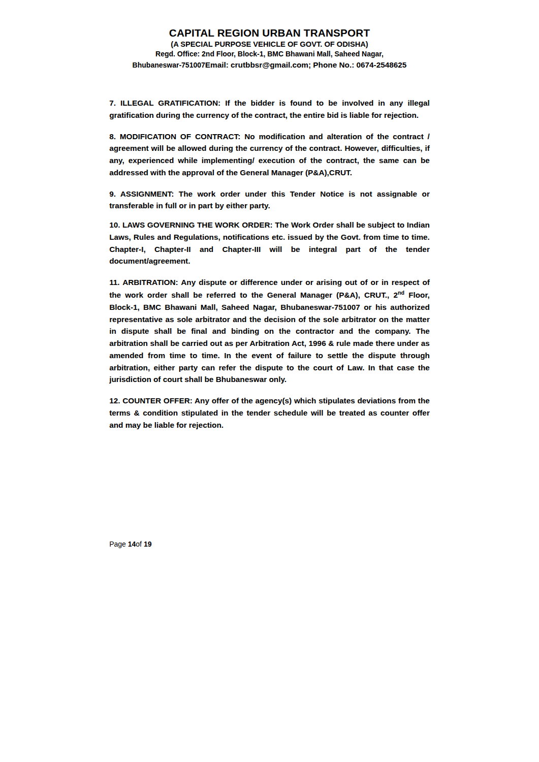CAPITAL REGION URBAN TRANSPORT
(A SPECIAL PURPOSE VEHICLE OF GOVT. OF ODISHA)
Regd. Office: 2nd Floor, Block-1, BMC Bhawani Mall, Saheed Nagar,
Bhubaneswar-751007Email: crutbbsr@gmail.com; Phone No.: 0674-2548625
7. ILLEGAL GRATIFICATION: If the bidder is found to be involved in any illegal gratification during the currency of the contract, the entire bid is liable for rejection.
8. MODIFICATION OF CONTRACT: No modification and alteration of the contract / agreement will be allowed during the currency of the contract. However, difficulties, if any, experienced while implementing/ execution of the contract, the same can be addressed with the approval of the General Manager (P&A),CRUT.
9. ASSIGNMENT: The work order under this Tender Notice is not assignable or transferable in full or in part by either party.
10. LAWS GOVERNING THE WORK ORDER: The Work Order shall be subject to Indian Laws, Rules and Regulations, notifications etc. issued by the Govt. from time to time. Chapter-I, Chapter-II and Chapter-III will be integral part of the tender document/agreement.
11. ARBITRATION: Any dispute or difference under or arising out of or in respect of the work order shall be referred to the General Manager (P&A), CRUT., 2nd Floor, Block-1, BMC Bhawani Mall, Saheed Nagar, Bhubaneswar-751007 or his authorized representative as sole arbitrator and the decision of the sole arbitrator on the matter in dispute shall be final and binding on the contractor and the company. The arbitration shall be carried out as per Arbitration Act, 1996 & rule made there under as amended from time to time. In the event of failure to settle the dispute through arbitration, either party can refer the dispute to the court of Law. In that case the jurisdiction of court shall be Bhubaneswar only.
12. COUNTER OFFER: Any offer of the agency(s) which stipulates deviations from the terms & condition stipulated in the tender schedule will be treated as counter offer and may be liable for rejection.
Page 14of 19